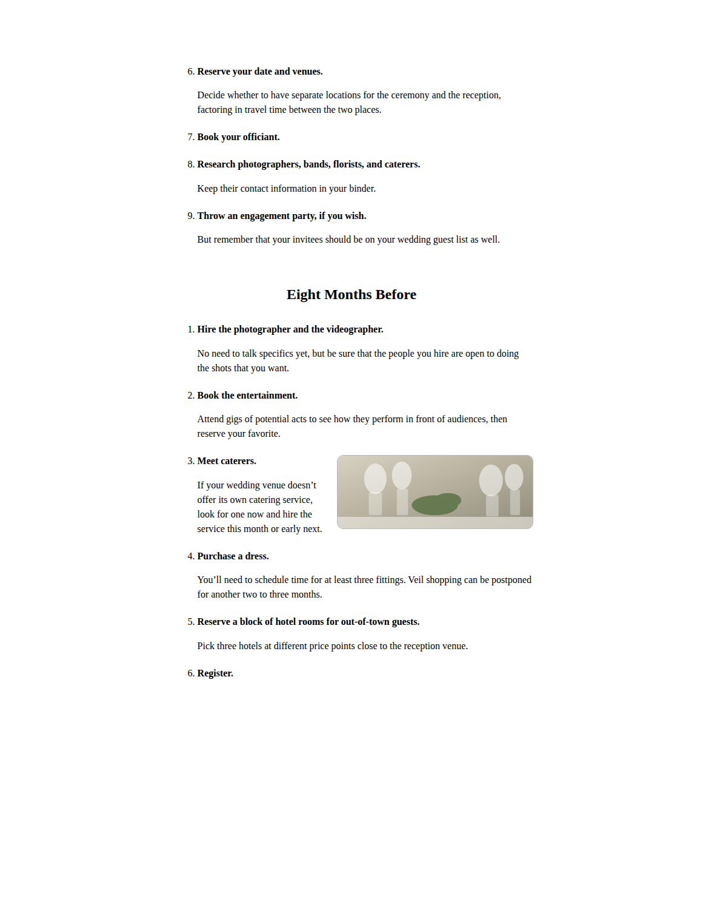Reserve your date and venues.
Decide whether to have separate locations for the ceremony and the reception, factoring in travel time between the two places.
Book your officiant.
Research photographers, bands, florists, and caterers.
Keep their contact information in your binder.
Throw an engagement party, if you wish.
But remember that your invitees should be on your wedding guest list as well.
Eight Months Before
Hire the photographer and the videographer.
No need to talk specifics yet, but be sure that the people you hire are open to doing the shots that you want.
Book the entertainment.
Attend gigs of potential acts to see how they perform in front of audiences, then reserve your favorite.
Meet caterers.
If your wedding venue doesn’t offer its own catering service, look for one now and hire the service this month or early next.
Purchase a dress.
You’ll need to schedule time for at least three fittings. Veil shopping can be postponed for another two to three months.
Reserve a block of hotel rooms for out-of-town guests.
Pick three hotels at different price points close to the reception venue.
Register.